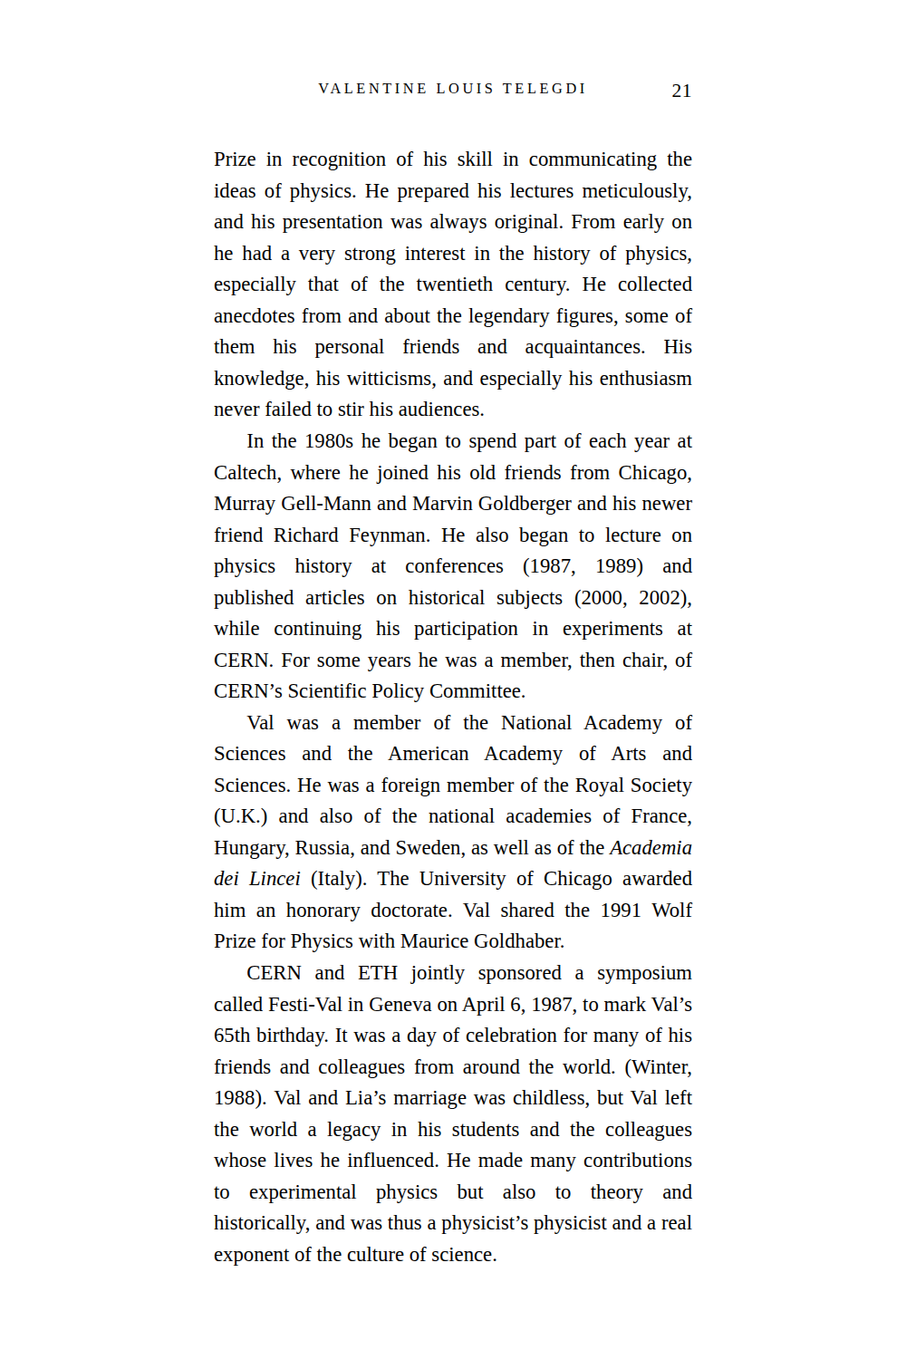Valentine Louis Telegdi 21
Prize in recognition of his skill in communicating the ideas of physics. He prepared his lectures meticulously, and his presentation was always original. From early on he had a very strong interest in the history of physics, especially that of the twentieth century. He collected anecdotes from and about the legendary figures, some of them his personal friends and acquaintances. His knowledge, his witticisms, and especially his enthusiasm never failed to stir his audiences.
In the 1980s he began to spend part of each year at Caltech, where he joined his old friends from Chicago, Murray Gell-Mann and Marvin Goldberger and his newer friend Richard Feynman. He also began to lecture on physics history at conferences (1987, 1989) and published articles on historical subjects (2000, 2002), while continuing his participation in experiments at CERN. For some years he was a member, then chair, of CERN’s Scientific Policy Committee.
Val was a member of the National Academy of Sciences and the American Academy of Arts and Sciences. He was a foreign member of the Royal Society (U.K.) and also of the national academies of France, Hungary, Russia, and Sweden, as well as of the Academia dei Lincei (Italy). The University of Chicago awarded him an honorary doctorate. Val shared the 1991 Wolf Prize for Physics with Maurice Goldhaber.
CERN and ETH jointly sponsored a symposium called Festi-Val in Geneva on April 6, 1987, to mark Val’s 65th birthday. It was a day of celebration for many of his friends and colleagues from around the world. (Winter, 1988). Val and Lia’s marriage was childless, but Val left the world a legacy in his students and the colleagues whose lives he influenced. He made many contributions to experimental physics but also to theory and historically, and was thus a physicist’s physicist and a real exponent of the culture of science.